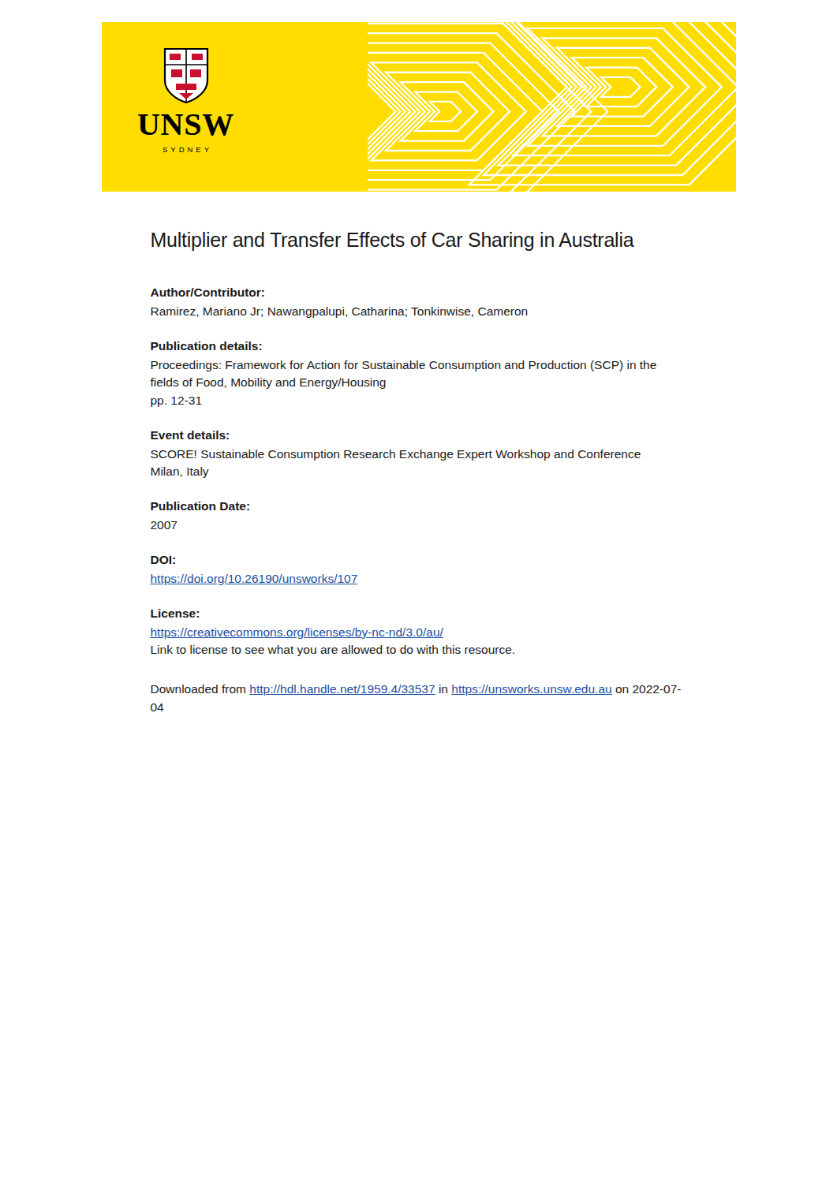UNSW
SYDNEY
Multiplier and Transfer Effects of Car Sharing in Australia
Author/Contributor:
Ramirez, Mariano Jr; Nawangpalupi, Catharina; Tonkinwise, Cameron
Publication details:
Proceedings: Framework for Action for Sustainable Consumption and Production (SCP) in the fields of Food, Mobility and Energy/Housing
pp. 12-31
Event details:
SCORE! Sustainable Consumption Research Exchange Expert Workshop and Conference
Milan, Italy
Publication Date:
2007
DOI:
https://doi.org/10.26190/unsworks/107
License:
https://creativecommons.org/licenses/by-nc-nd/3.0/au/
Link to license to see what you are allowed to do with this resource.
Downloaded from http://hdl.handle.net/1959.4/33537 in https://unsworks.unsw.edu.au on 2022-07-04